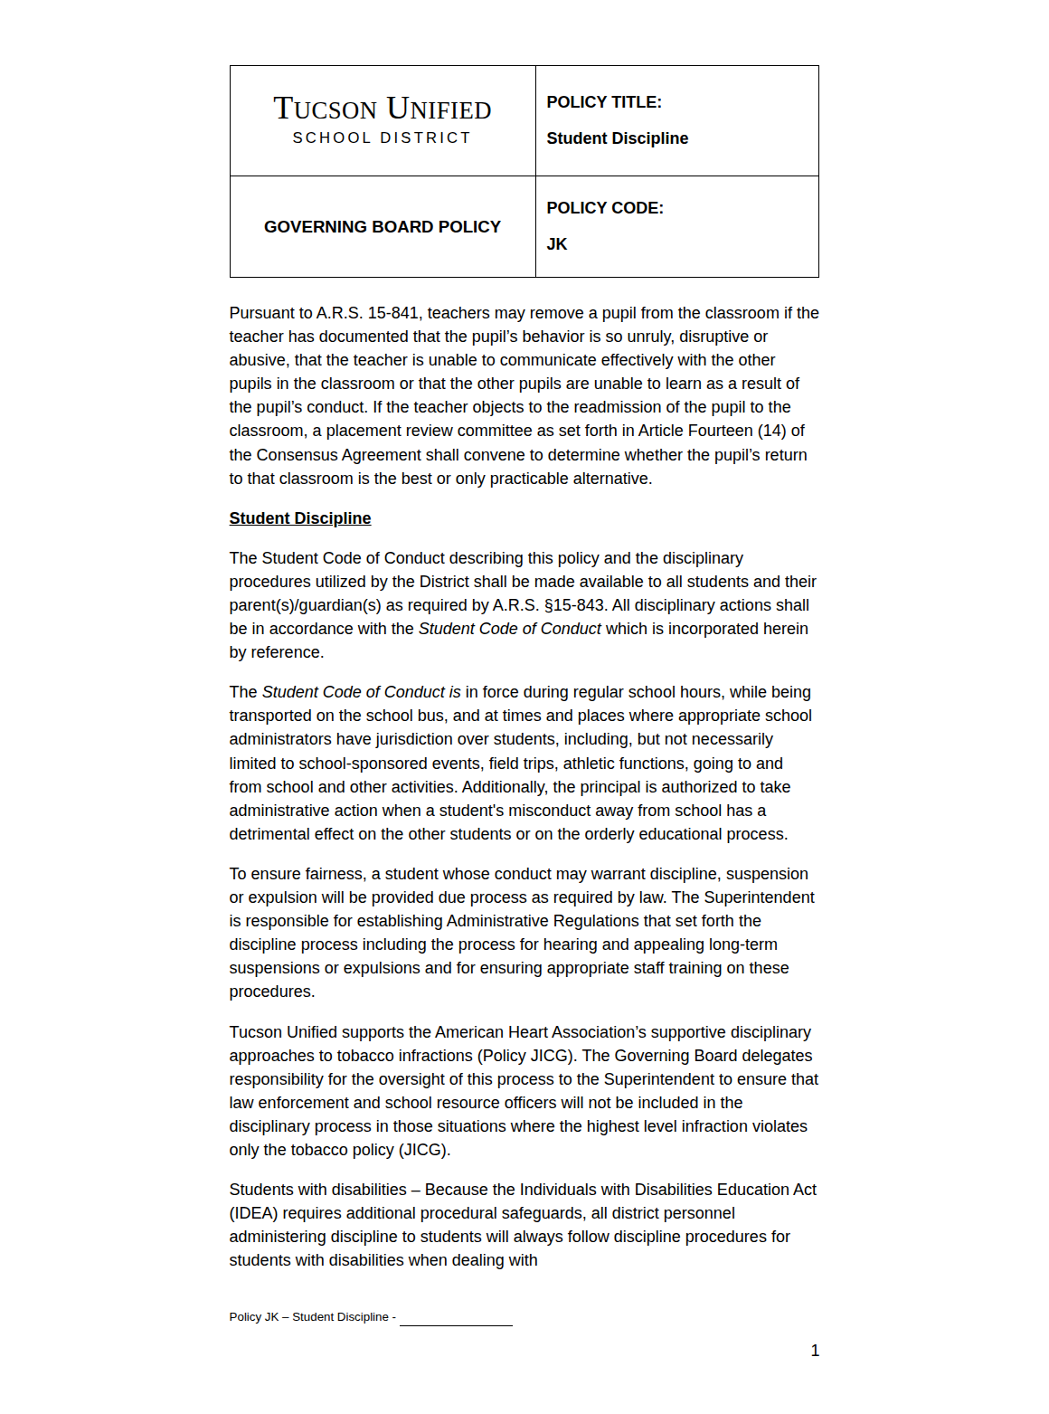| T UCSON U NIFIED SCHOOL DISTRICT | POLICY TITLE: Student Discipline |
| GOVERNING BOARD POLICY | POLICY CODE: JK |
Pursuant to A.R.S. 15-841, teachers may remove a pupil from the classroom if the teacher has documented that the pupil’s behavior is so unruly, disruptive or abusive, that the teacher is unable to communicate effectively with the other pupils in the classroom or that the other pupils are unable to learn as a result of the pupil’s conduct. If the teacher objects to the readmission of the pupil to the classroom, a placement review committee as set forth in Article Fourteen (14) of the Consensus Agreement shall convene to determine whether the pupil’s return to that classroom is the best or only practicable alternative.
Student Discipline
The Student Code of Conduct describing this policy and the disciplinary procedures utilized by the District shall be made available to all students and their parent(s)/guardian(s) as required by A.R.S. §15-843. All disciplinary actions shall be in accordance with the Student Code of Conduct which is incorporated herein by reference.
The Student Code of Conduct is in force during regular school hours, while being transported on the school bus, and at times and places where appropriate school administrators have jurisdiction over students, including, but not necessarily limited to school-sponsored events, field trips, athletic functions, going to and from school and other activities. Additionally, the principal is authorized to take administrative action when a student's misconduct away from school has a detrimental effect on the other students or on the orderly educational process.
To ensure fairness, a student whose conduct may warrant discipline, suspension or expulsion will be provided due process as required by law. The Superintendent is responsible for establishing Administrative Regulations that set forth the discipline process including the process for hearing and appealing long-term suspensions or expulsions and for ensuring appropriate staff training on these procedures.
Tucson Unified supports the American Heart Association’s supportive disciplinary approaches to tobacco infractions (Policy JICG). The Governing Board delegates responsibility for the oversight of this process to the Superintendent to ensure that law enforcement and school resource officers will not be included in the disciplinary process in those situations where the highest level infraction violates only the tobacco policy (JICG).
Students with disabilities – Because the Individuals with Disabilities Education Act (IDEA) requires additional procedural safeguards, all district personnel administering discipline to students will always follow discipline procedures for students with disabilities when dealing with
Policy JK – Student Discipline -
1